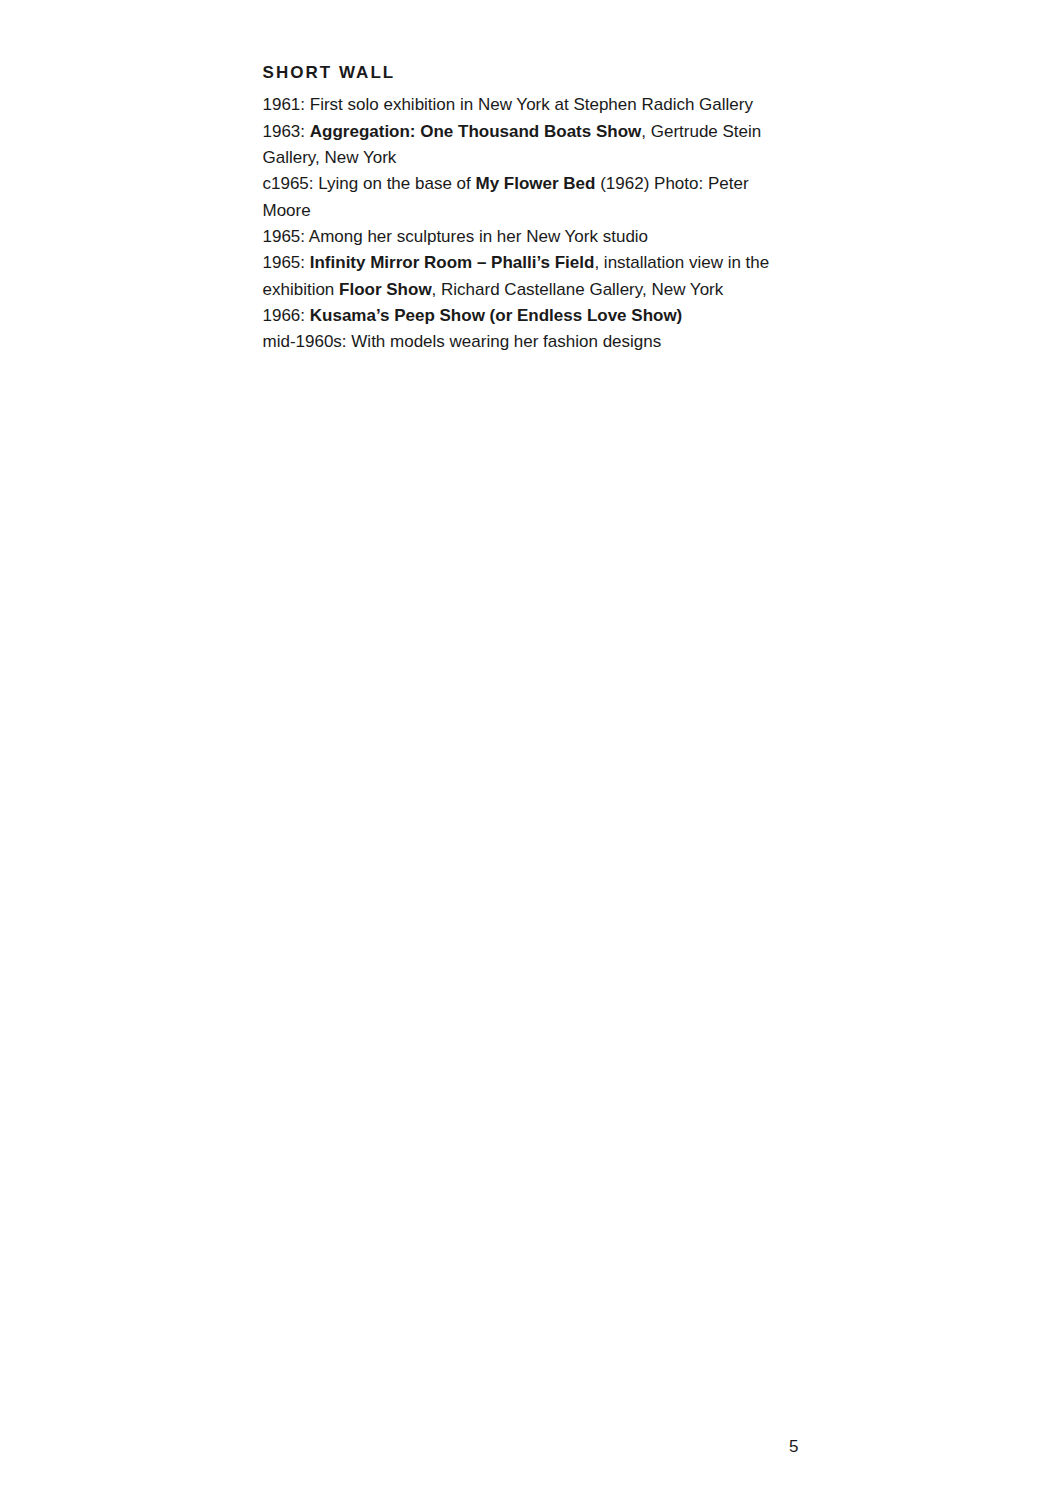Short Wall
1961: First solo exhibition in New York at Stephen Radich Gallery
1963: Aggregation: One Thousand Boats Show, Gertrude Stein Gallery, New York
c1965: Lying on the base of My Flower Bed (1962) Photo: Peter Moore
1965: Among her sculptures in her New York studio
1965: Infinity Mirror Room – Phalli’s Field, installation view in the exhibition Floor Show, Richard Castellane Gallery, New York
1966: Kusama’s Peep Show (or Endless Love Show)
mid-1960s: With models wearing her fashion designs
5